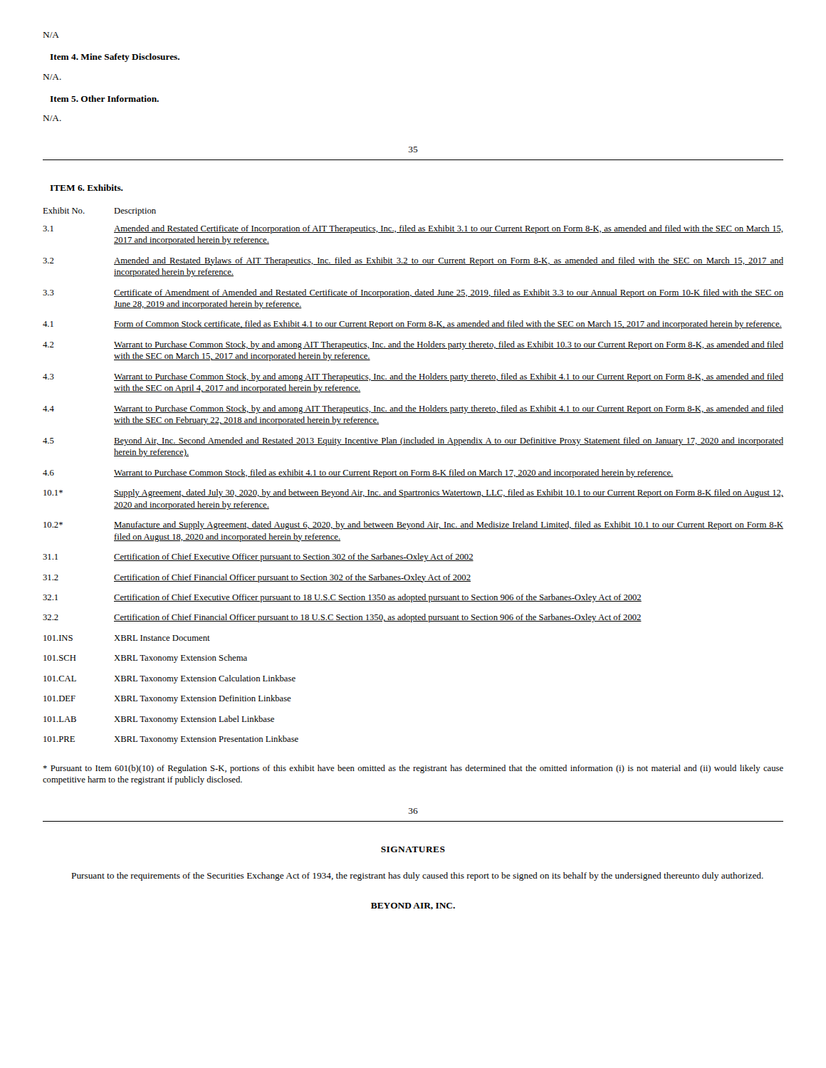N/A
Item 4. Mine Safety Disclosures.
N/A.
Item 5. Other Information.
N/A.
35
ITEM 6. Exhibits.
| Exhibit No. | Description |
| --- | --- |
| 3.1 | Amended and Restated Certificate of Incorporation of AIT Therapeutics, Inc., filed as Exhibit 3.1 to our Current Report on Form 8-K, as amended and filed with the SEC on March 15, 2017 and incorporated herein by reference. |
| 3.2 | Amended and Restated Bylaws of AIT Therapeutics, Inc. filed as Exhibit 3.2 to our Current Report on Form 8-K, as amended and filed with the SEC on March 15, 2017 and incorporated herein by reference. |
| 3.3 | Certificate of Amendment of Amended and Restated Certificate of Incorporation, dated June 25, 2019, filed as Exhibit 3.3 to our Annual Report on Form 10-K filed with the SEC on June 28, 2019 and incorporated herein by reference. |
| 4.1 | Form of Common Stock certificate, filed as Exhibit 4.1 to our Current Report on Form 8-K, as amended and filed with the SEC on March 15, 2017 and incorporated herein by reference. |
| 4.2 | Warrant to Purchase Common Stock, by and among AIT Therapeutics, Inc. and the Holders party thereto, filed as Exhibit 10.3 to our Current Report on Form 8-K, as amended and filed with the SEC on March 15, 2017 and incorporated herein by reference. |
| 4.3 | Warrant to Purchase Common Stock, by and among AIT Therapeutics, Inc. and the Holders party thereto, filed as Exhibit 4.1 to our Current Report on Form 8-K, as amended and filed with the SEC on April 4, 2017 and incorporated herein by reference. |
| 4.4 | Warrant to Purchase Common Stock, by and among AIT Therapeutics, Inc. and the Holders party thereto, filed as Exhibit 4.1 to our Current Report on Form 8-K, as amended and filed with the SEC on February 22, 2018 and incorporated herein by reference. |
| 4.5 | Beyond Air, Inc. Second Amended and Restated 2013 Equity Incentive Plan (included in Appendix A to our Definitive Proxy Statement filed on January 17, 2020 and incorporated herein by reference). |
| 4.6 | Warrant to Purchase Common Stock, filed as exhibit 4.1 to our Current Report on Form 8-K filed on March 17, 2020 and incorporated herein by reference. |
| 10.1* | Supply Agreement, dated July 30, 2020, by and between Beyond Air, Inc. and Spartronics Watertown, LLC, filed as Exhibit 10.1 to our Current Report on Form 8-K filed on August 12, 2020 and incorporated herein by reference. |
| 10.2* | Manufacture and Supply Agreement, dated August 6, 2020, by and between Beyond Air, Inc. and Medisize Ireland Limited, filed as Exhibit 10.1 to our Current Report on Form 8-K filed on August 18, 2020 and incorporated herein by reference. |
| 31.1 | Certification of Chief Executive Officer pursuant to Section 302 of the Sarbanes-Oxley Act of 2002 |
| 31.2 | Certification of Chief Financial Officer pursuant to Section 302 of the Sarbanes-Oxley Act of 2002 |
| 32.1 | Certification of Chief Executive Officer pursuant to 18 U.S.C Section 1350 as adopted pursuant to Section 906 of the Sarbanes-Oxley Act of 2002 |
| 32.2 | Certification of Chief Financial Officer pursuant to 18 U.S.C Section 1350, as adopted pursuant to Section 906 of the Sarbanes-Oxley Act of 2002 |
| 101.INS | XBRL Instance Document |
| 101.SCH | XBRL Taxonomy Extension Schema |
| 101.CAL | XBRL Taxonomy Extension Calculation Linkbase |
| 101.DEF | XBRL Taxonomy Extension Definition Linkbase |
| 101.LAB | XBRL Taxonomy Extension Label Linkbase |
| 101.PRE | XBRL Taxonomy Extension Presentation Linkbase |
* Pursuant to Item 601(b)(10) of Regulation S-K, portions of this exhibit have been omitted as the registrant has determined that the omitted information (i) is not material and (ii) would likely cause competitive harm to the registrant if publicly disclosed.
36
SIGNATURES
Pursuant to the requirements of the Securities Exchange Act of 1934, the registrant has duly caused this report to be signed on its behalf by the undersigned thereunto duly authorized.
BEYOND AIR, INC.